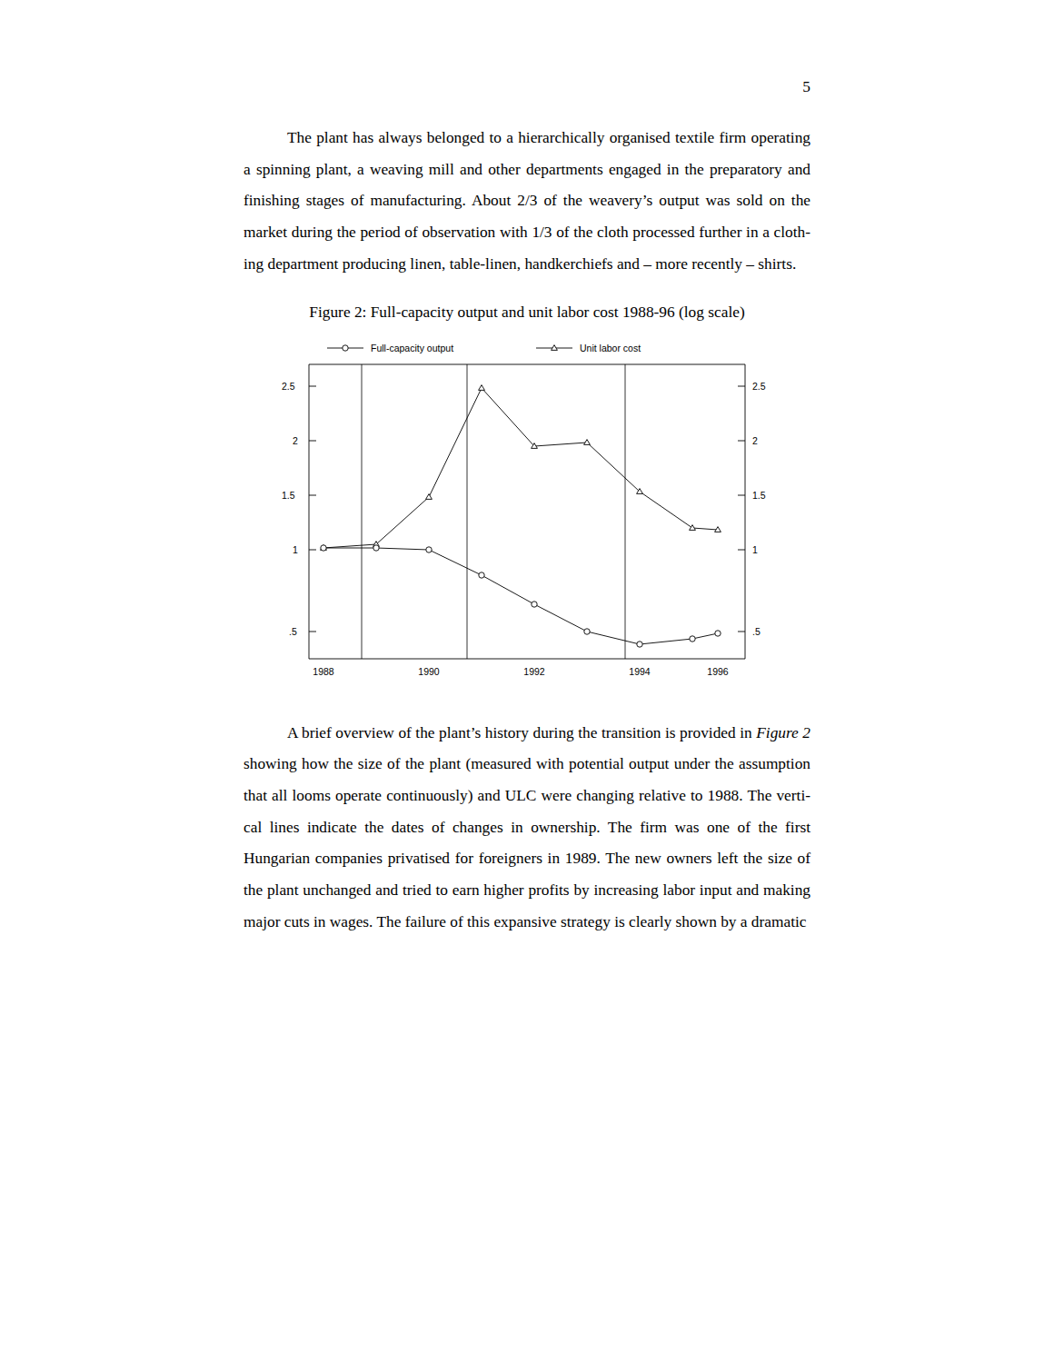5
The plant has always belonged to a hierarchically organised textile firm operating a spinning plant, a weaving mill and other departments engaged in the preparatory and finishing stages of manufacturing. About 2/3 of the weavery’s output was sold on the market during the period of observation with 1/3 of the cloth processed further in a clothing department producing linen, table-linen, handkerchiefs and – more recently – shirts.
Figure 2: Full-capacity output and unit labor cost 1988-96 (log scale)
Full-capacity output Unit labor cost 2.5 2 1.5 1 .5 2.5 2 1.5 1 .5 1988 1990 1992 1994 1996
A brief overview of the plant’s history during the transition is provided in Figure 2 showing how the size of the plant (measured with potential output under the assumption that all looms operate continuously) and ULC were changing relative to 1988. The vertical lines indicate the dates of changes in ownership. The firm was one of the first Hungarian companies privatised for foreigners in 1989. The new owners left the size of the plant unchanged and tried to earn higher profits by increasing labor input and making major cuts in wages. The failure of this expansive strategy is clearly shown by a dramatic